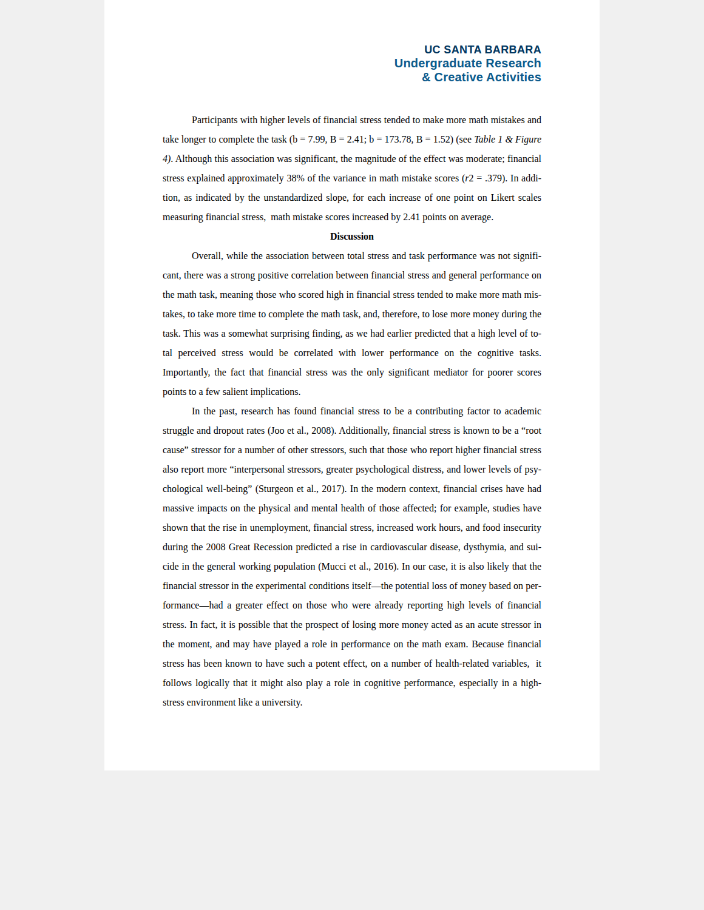UC SANTA BARBARA
Undergraduate Research& Creative Activities
Participants with higher levels of financial stress tended to make more math mistakes and take longer to complete the task (b = 7.99, B = 2.41; b = 173.78, B = 1.52) (see Table 1 & Figure 4). Although this association was significant, the magnitude of the effect was moderate; financial stress explained approximately 38% of the variance in math mistake scores (r2 = .379). In addition, as indicated by the unstandardized slope, for each increase of one point on Likert scales measuring financial stress, math mistake scores increased by 2.41 points on average.
Discussion
Overall, while the association between total stress and task performance was not significant, there was a strong positive correlation between financial stress and general performance on the math task, meaning those who scored high in financial stress tended to make more math mistakes, to take more time to complete the math task, and, therefore, to lose more money during the task. This was a somewhat surprising finding, as we had earlier predicted that a high level of total perceived stress would be correlated with lower performance on the cognitive tasks. Importantly, the fact that financial stress was the only significant mediator for poorer scores points to a few salient implications.
In the past, research has found financial stress to be a contributing factor to academic struggle and dropout rates (Joo et al., 2008). Additionally, financial stress is known to be a “root cause” stressor for a number of other stressors, such that those who report higher financial stress also report more “interpersonal stressors, greater psychological distress, and lower levels of psychological well-being” (Sturgeon et al., 2017). In the modern context, financial crises have had massive impacts on the physical and mental health of those affected; for example, studies have shown that the rise in unemployment, financial stress, increased work hours, and food insecurity during the 2008 Great Recession predicted a rise in cardiovascular disease, dysthymia, and suicide in the general working population (Mucci et al., 2016). In our case, it is also likely that the financial stressor in the experimental conditions itself—the potential loss of money based on performance—had a greater effect on those who were already reporting high levels of financial stress. In fact, it is possible that the prospect of losing more money acted as an acute stressor in the moment, and may have played a role in performance on the math exam. Because financial stress has been known to have such a potent effect, on a number of health-related variables, it follows logically that it might also play a role in cognitive performance, especially in a high-stress environment like a university.